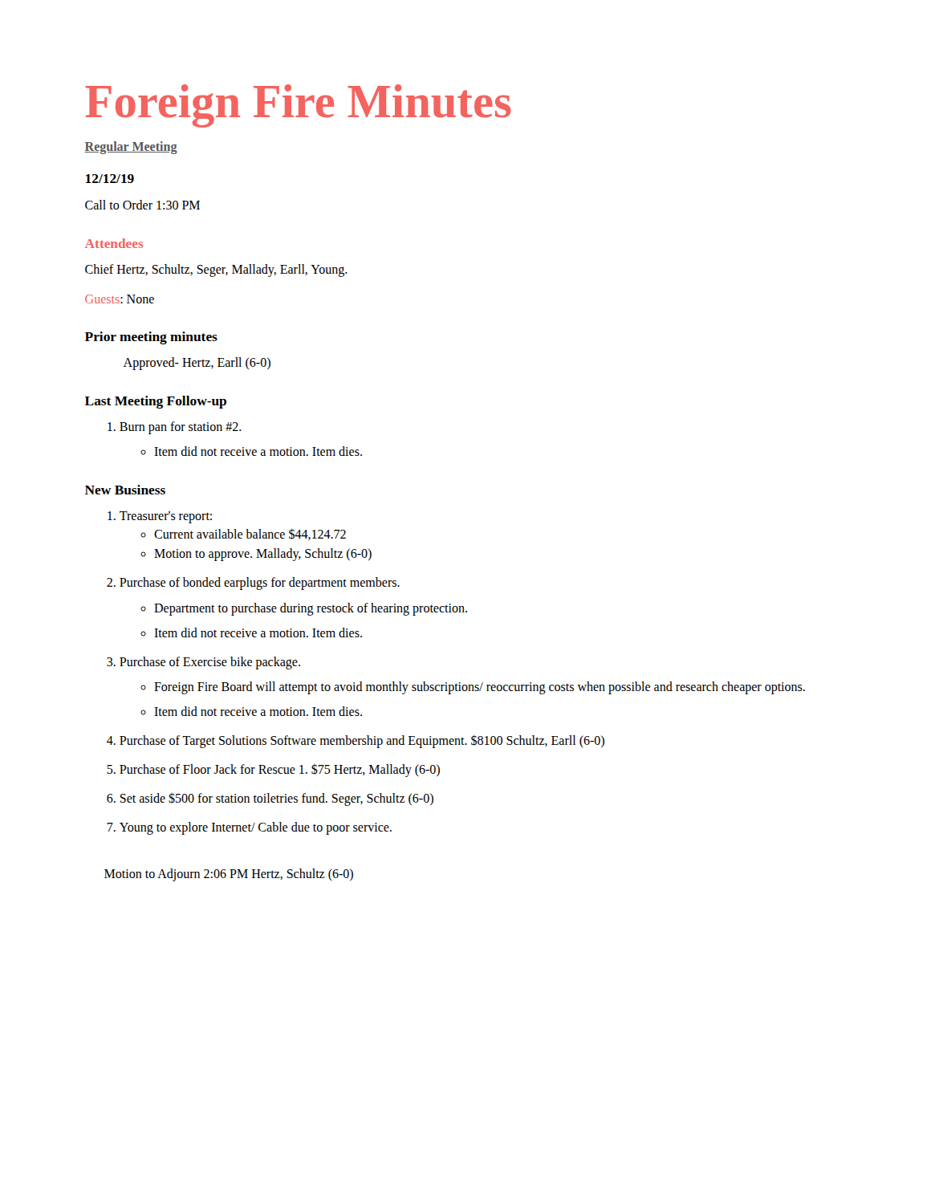Foreign Fire Minutes
Regular Meeting
12/12/19
Call to Order 1:30 PM
Attendees
Chief Hertz, Schultz, Seger, Mallady, Earll, Young.
Guests: None
Prior meeting minutes
Approved- Hertz, Earll (6-0)
Last Meeting Follow-up
Burn pan for station #2.
Item did not receive a motion. Item dies.
New Business
Treasurer's report:
Current available balance $44,124.72
Motion to approve. Mallady, Schultz (6-0)
Purchase of bonded earplugs for department members.
Department to purchase during restock of hearing protection.
Item did not receive a motion. Item dies.
Purchase of Exercise bike package.
Foreign Fire Board will attempt to avoid monthly subscriptions/ reoccurring costs when possible and research cheaper options.
Item did not receive a motion. Item dies.
Purchase of Target Solutions Software membership and Equipment. $8100 Schultz, Earll (6-0)
Purchase of Floor Jack for Rescue 1. $75 Hertz, Mallady (6-0)
Set aside $500 for station toiletries fund. Seger, Schultz (6-0)
Young to explore Internet/ Cable due to poor service.
Motion to Adjourn 2:06 PM Hertz, Schultz (6-0)